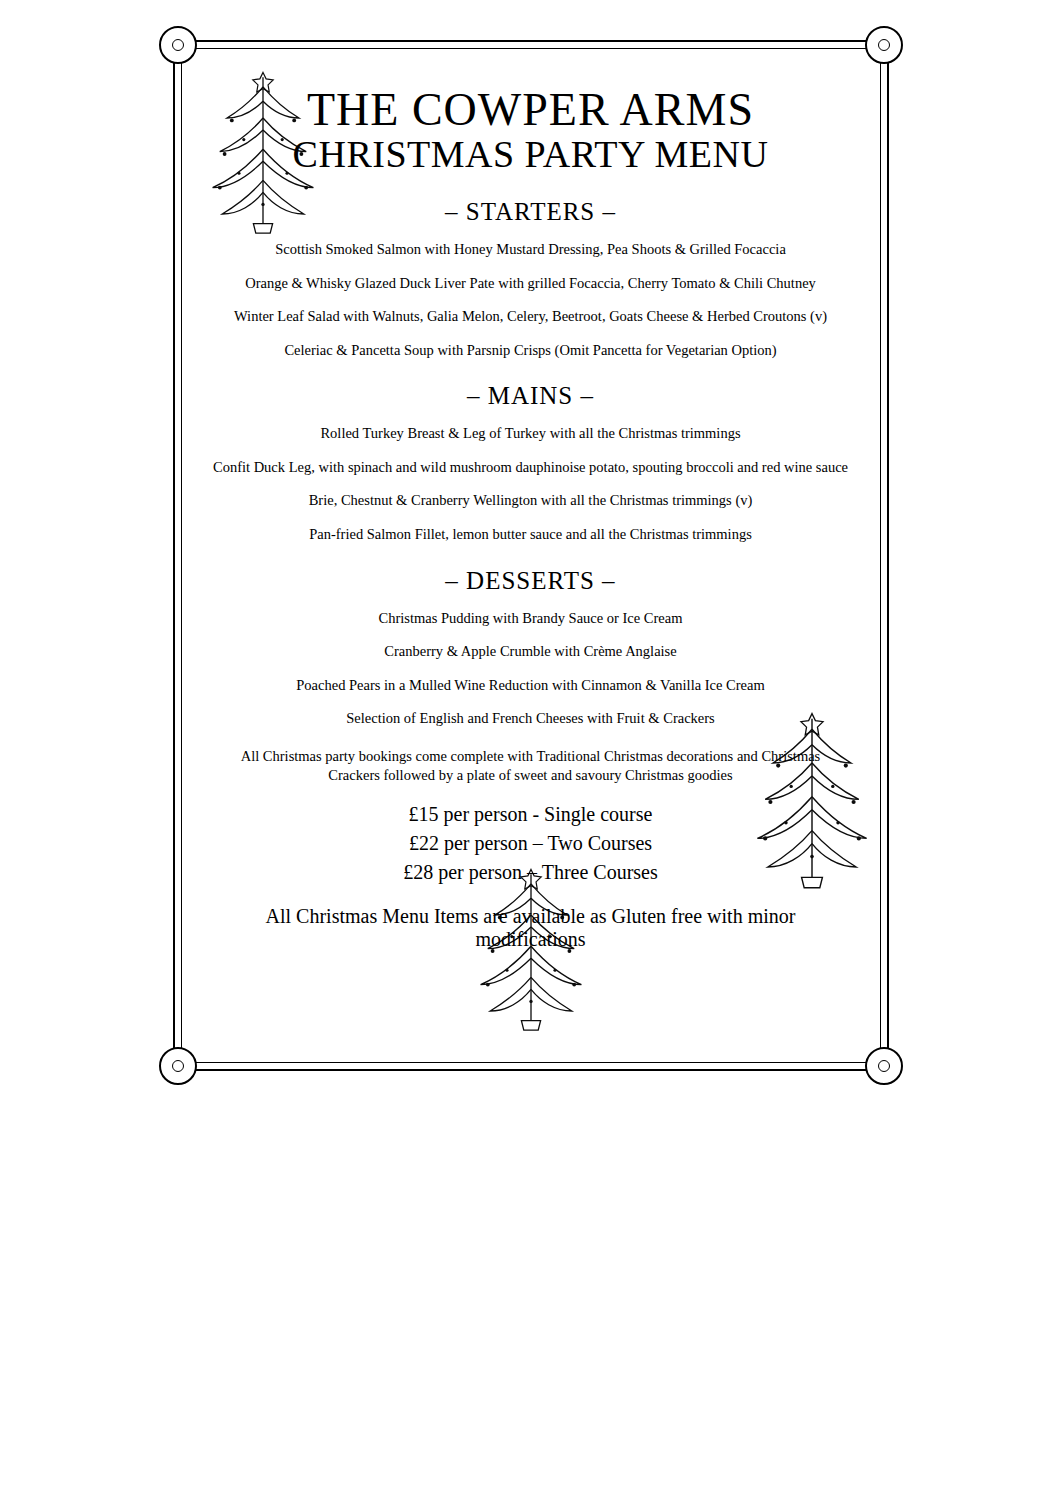THE COWPER ARMS
CHRISTMAS PARTY MENU
– STARTERS –
Scottish Smoked Salmon with Honey Mustard Dressing, Pea Shoots & Grilled Focaccia
Orange & Whisky Glazed Duck Liver Pate with grilled Focaccia, Cherry Tomato & Chili Chutney
Winter Leaf Salad with Walnuts, Galia Melon, Celery, Beetroot, Goats Cheese & Herbed Croutons (v)
Celeriac & Pancetta Soup with Parsnip Crisps (Omit Pancetta for Vegetarian Option)
– MAINS –
Rolled Turkey Breast & Leg of Turkey with all the Christmas trimmings
Confit Duck Leg, with spinach and wild mushroom dauphinoise potato, spouting broccoli and red wine sauce
Brie, Chestnut & Cranberry Wellington with all the Christmas trimmings (v)
Pan-fried Salmon Fillet, lemon butter sauce and all the Christmas trimmings
– DESSERTS –
Christmas Pudding with Brandy Sauce or Ice Cream
Cranberry & Apple Crumble with Crème Anglaise
Poached Pears in a Mulled Wine Reduction with Cinnamon & Vanilla Ice Cream
Selection of English and French Cheeses with Fruit & Crackers
All Christmas party bookings come complete with Traditional Christmas decorations and Christmas Crackers followed by a plate of sweet and savoury Christmas goodies
£15 per person - Single course
£22 per person – Two Courses
£28 per person – Three Courses
All Christmas Menu Items are available as Gluten free with minor modifications